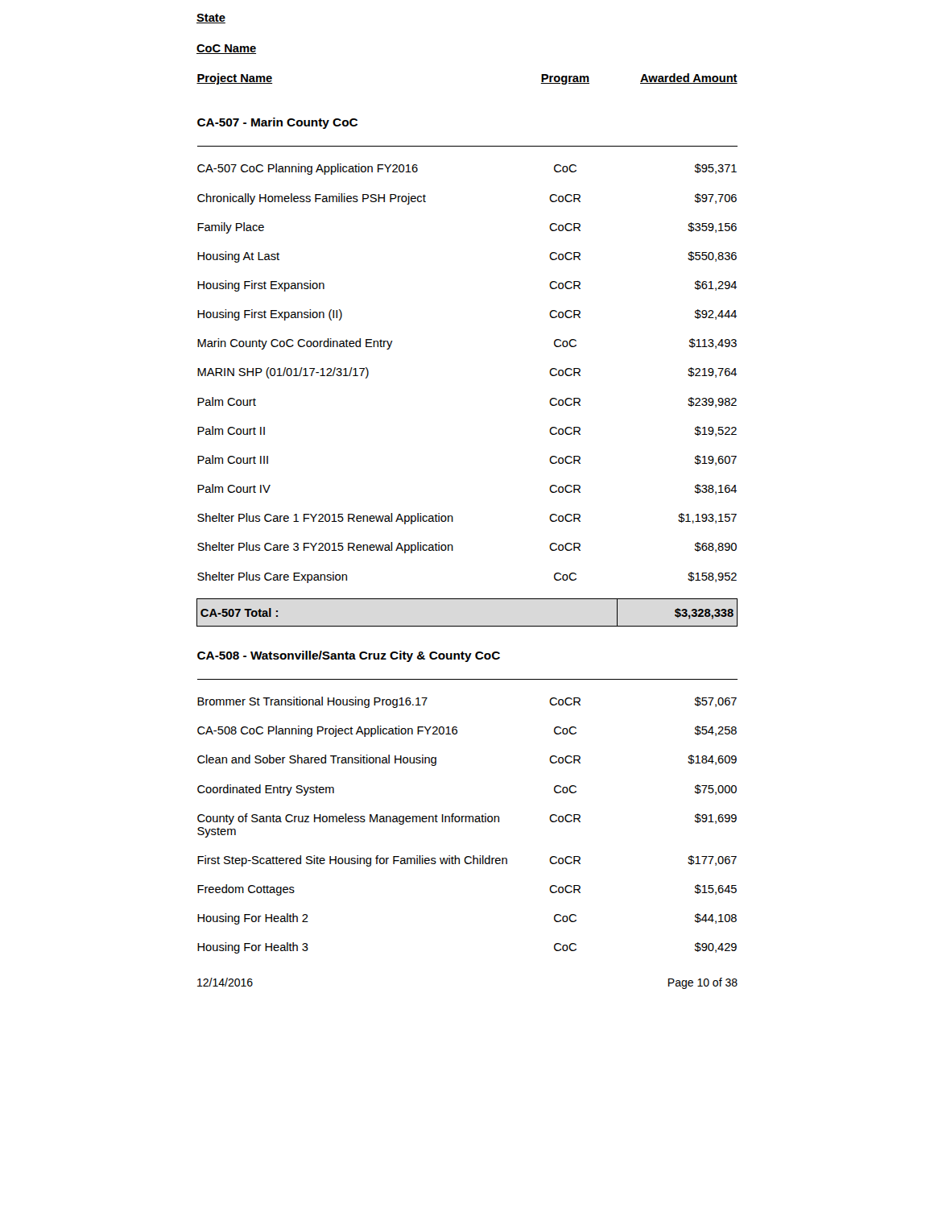State
CoC Name
| Project Name | Program | Awarded Amount |
| --- | --- | --- |
| CA-507 - Marin County CoC |
| CA-507 CoC Planning Application FY2016 | CoC | $95,371 |
| Chronically Homeless Families PSH Project | CoCR | $97,706 |
| Family Place | CoCR | $359,156 |
| Housing At Last | CoCR | $550,836 |
| Housing First Expansion | CoCR | $61,294 |
| Housing First Expansion (II) | CoCR | $92,444 |
| Marin County CoC Coordinated Entry | CoC | $113,493 |
| MARIN SHP (01/01/17-12/31/17) | CoCR | $219,764 |
| Palm Court | CoCR | $239,982 |
| Palm Court II | CoCR | $19,522 |
| Palm Court III | CoCR | $19,607 |
| Palm Court IV | CoCR | $38,164 |
| Shelter Plus Care 1 FY2015 Renewal Application | CoCR | $1,193,157 |
| Shelter Plus Care 3 FY2015 Renewal Application | CoCR | $68,890 |
| Shelter Plus Care Expansion | CoC | $158,952 |
| CA-507 Total : | $3,328,338 |
| CA-508 - Watsonville/Santa Cruz City & County CoC |
| Brommer St Transitional Housing Prog16.17 | CoCR | $57,067 |
| CA-508 CoC Planning Project Application FY2016 | CoC | $54,258 |
| Clean and Sober Shared Transitional Housing | CoCR | $184,609 |
| Coordinated Entry System | CoC | $75,000 |
| County of Santa Cruz Homeless Management Information System | CoCR | $91,699 |
| First Step-Scattered Site Housing for Families with Children | CoCR | $177,067 |
| Freedom Cottages | CoCR | $15,645 |
| Housing For Health 2 | CoC | $44,108 |
| Housing For Health 3 | CoC | $90,429 |
12/14/2016 Page 10 of 38